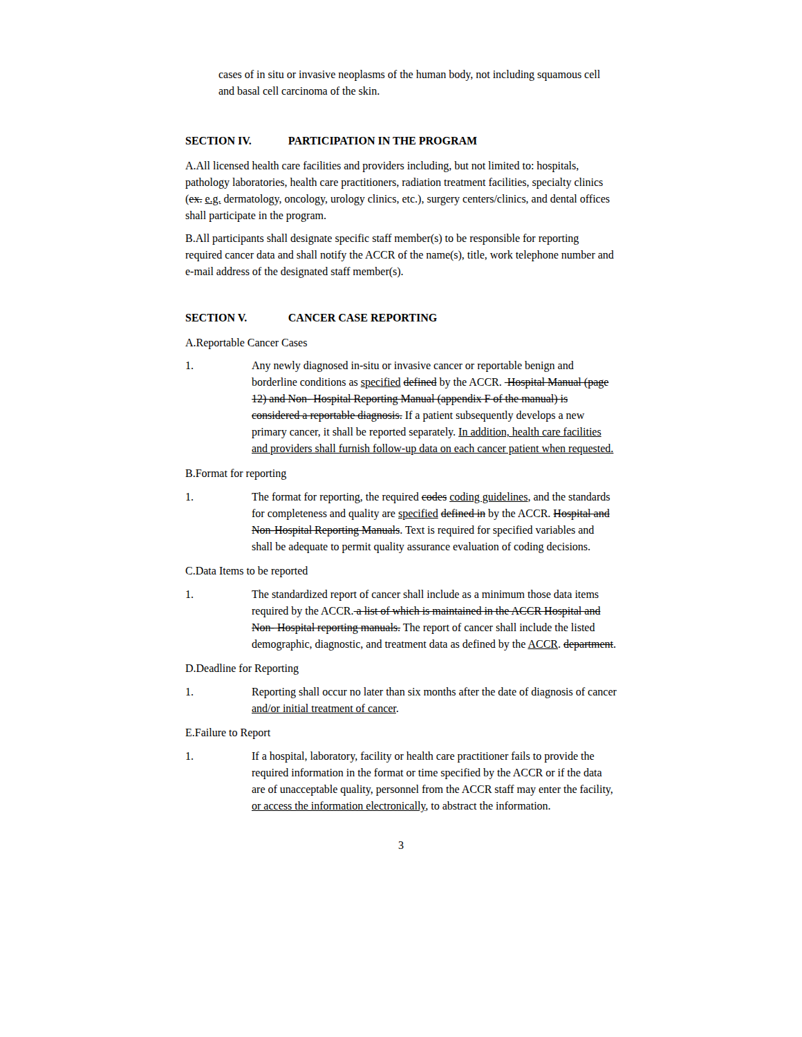cases of in situ or invasive neoplasms of the human body, not including squamous cell and basal cell carcinoma of the skin.
SECTION IV. PARTICIPATION IN THE PROGRAM
A. All licensed health care facilities and providers including, but not limited to: hospitals, pathology laboratories, health care practitioners, radiation treatment facilities, specialty clinics (ex. e.g. dermatology, oncology, urology clinics, etc.), surgery centers/clinics, and dental offices shall participate in the program.
B. All participants shall designate specific staff member(s) to be responsible for reporting required cancer data and shall notify the ACCR of the name(s), title, work telephone number and e-mail address of the designated staff member(s).
SECTION V. CANCER CASE REPORTING
A. Reportable Cancer Cases
1. Any newly diagnosed in-situ or invasive cancer or reportable benign and borderline conditions as specified defined by the ACCR. Hospital Manual (page 12) and Non- Hospital Reporting Manual (appendix F of the manual) is considered a reportable diagnosis. If a patient subsequently develops a new primary cancer, it shall be reported separately. In addition, health care facilities and providers shall furnish follow-up data on each cancer patient when requested.
B. Format for reporting
1. The format for reporting, the required codes coding guidelines, and the standards for completeness and quality are specified defined in by the ACCR. Hospital and Non-Hospital Reporting Manuals. Text is required for specified variables and shall be adequate to permit quality assurance evaluation of coding decisions.
C. Data Items to be reported
1. The standardized report of cancer shall include as a minimum those data items required by the ACCR. a list of which is maintained in the ACCR Hospital and Non- Hospital reporting manuals. The report of cancer shall include the listed demographic, diagnostic, and treatment data as defined by the ACCR. department.
D. Deadline for Reporting
1. Reporting shall occur no later than six months after the date of diagnosis of cancer and/or initial treatment of cancer.
E. Failure to Report
1. If a hospital, laboratory, facility or health care practitioner fails to provide the required information in the format or time specified by the ACCR or if the data are of unacceptable quality, personnel from the ACCR staff may enter the facility, or access the information electronically, to abstract the information.
3